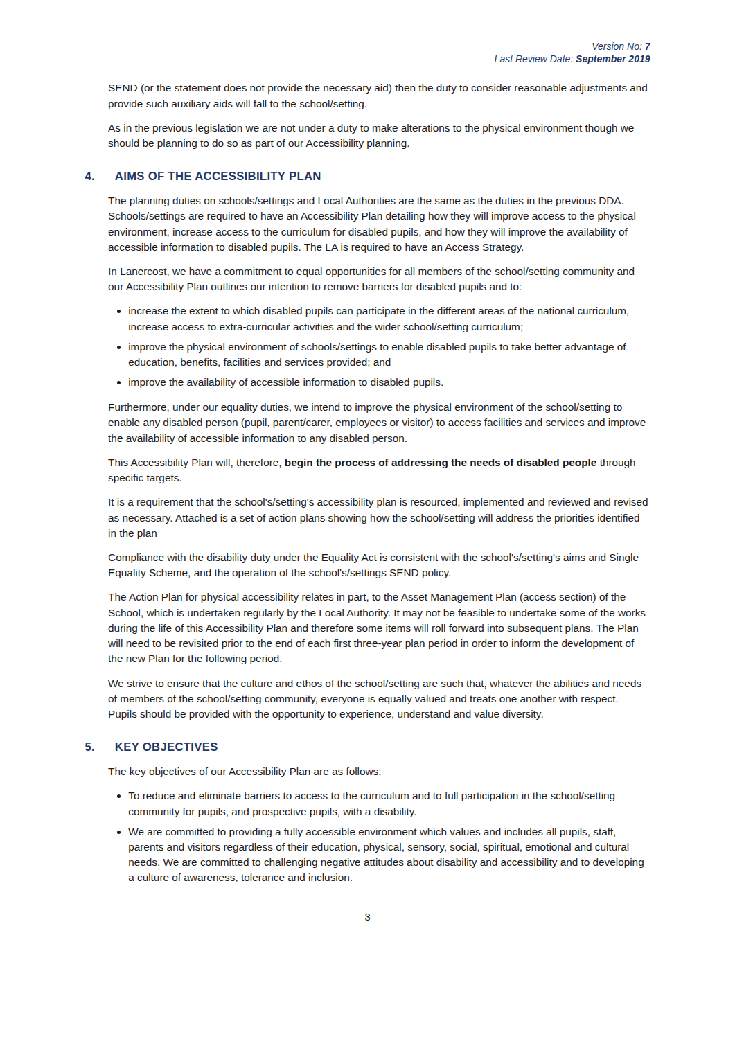Version No: 7
Last Review Date: September 2019
SEND (or the statement does not provide the necessary aid) then the duty to consider reasonable adjustments and provide such auxiliary aids will fall to the school/setting.
As in the previous legislation we are not under a duty to make alterations to the physical environment though we should be planning to do so as part of our Accessibility planning.
4. AIMS OF THE ACCESSIBILITY PLAN
The planning duties on schools/settings and Local Authorities are the same as the duties in the previous DDA. Schools/settings are required to have an Accessibility Plan detailing how they will improve access to the physical environment, increase access to the curriculum for disabled pupils, and how they will improve the availability of accessible information to disabled pupils. The LA is required to have an Access Strategy.
In Lanercost, we have a commitment to equal opportunities for all members of the school/setting community and our Accessibility Plan outlines our intention to remove barriers for disabled pupils and to:
increase the extent to which disabled pupils can participate in the different areas of the national curriculum, increase access to extra-curricular activities and the wider school/setting curriculum;
improve the physical environment of schools/settings to enable disabled pupils to take better advantage of education, benefits, facilities and services provided; and
improve the availability of accessible information to disabled pupils.
Furthermore, under our equality duties, we intend to improve the physical environment of the school/setting to enable any disabled person (pupil, parent/carer, employees or visitor) to access facilities and services and improve the availability of accessible information to any disabled person.
This Accessibility Plan will, therefore, begin the process of addressing the needs of disabled people through specific targets.
It is a requirement that the school's/setting's accessibility plan is resourced, implemented and reviewed and revised as necessary. Attached is a set of action plans showing how the school/setting will address the priorities identified in the plan
Compliance with the disability duty under the Equality Act is consistent with the school's/setting's aims and Single Equality Scheme, and the operation of the school's/settings SEND policy.
The Action Plan for physical accessibility relates in part, to the Asset Management Plan (access section) of the School, which is undertaken regularly by the Local Authority. It may not be feasible to undertake some of the works during the life of this Accessibility Plan and therefore some items will roll forward into subsequent plans. The Plan will need to be revisited prior to the end of each first three-year plan period in order to inform the development of the new Plan for the following period.
We strive to ensure that the culture and ethos of the school/setting are such that, whatever the abilities and needs of members of the school/setting community, everyone is equally valued and treats one another with respect. Pupils should be provided with the opportunity to experience, understand and value diversity.
5. KEY OBJECTIVES
The key objectives of our Accessibility Plan are as follows:
To reduce and eliminate barriers to access to the curriculum and to full participation in the school/setting community for pupils, and prospective pupils, with a disability.
We are committed to providing a fully accessible environment which values and includes all pupils, staff, parents and visitors regardless of their education, physical, sensory, social, spiritual, emotional and cultural needs. We are committed to challenging negative attitudes about disability and accessibility and to developing a culture of awareness, tolerance and inclusion.
3